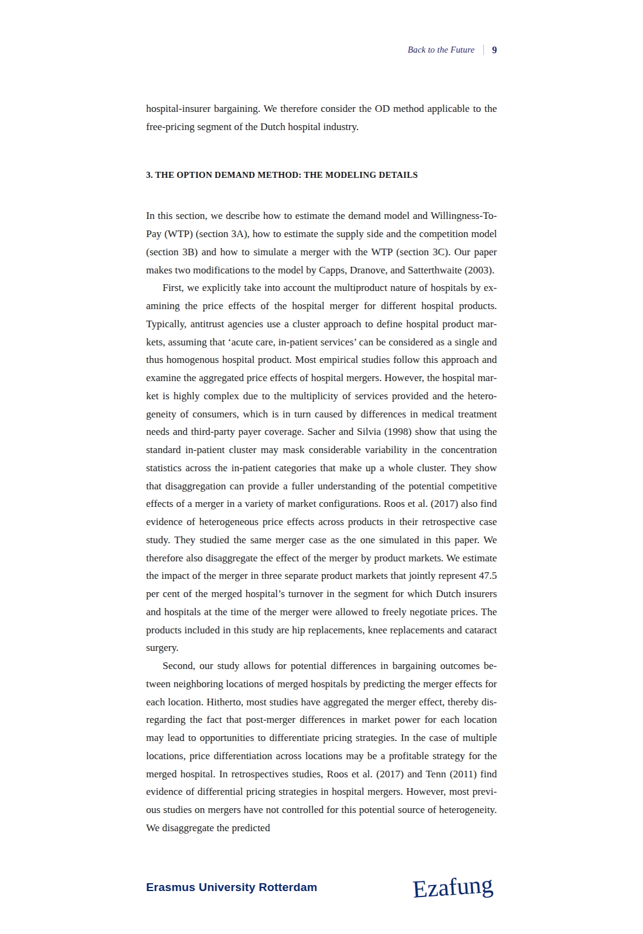Back to the Future 9
hospital-insurer bargaining. We therefore consider the OD method applicable to the free-pricing segment of the Dutch hospital industry.
3. The Option Demand Method: The Modeling Details
In this section, we describe how to estimate the demand model and Willingness-To-Pay (WTP) (section 3A), how to estimate the supply side and the competition model (section 3B) and how to simulate a merger with the WTP (section 3C). Our paper makes two modifications to the model by Capps, Dranove, and Satterthwaite (2003).
First, we explicitly take into account the multiproduct nature of hospitals by examining the price effects of the hospital merger for different hospital products. Typically, antitrust agencies use a cluster approach to define hospital product markets, assuming that ‘acute care, in-patient services’ can be considered as a single and thus homogenous hospital product. Most empirical studies follow this approach and examine the aggregated price effects of hospital mergers. However, the hospital market is highly complex due to the multiplicity of services provided and the heterogeneity of consumers, which is in turn caused by differences in medical treatment needs and third-party payer coverage. Sacher and Silvia (1998) show that using the standard in-patient cluster may mask considerable variability in the concentration statistics across the in-patient categories that make up a whole cluster. They show that disaggregation can provide a fuller understanding of the potential competitive effects of a merger in a variety of market configurations. Roos et al. (2017) also find evidence of heterogeneous price effects across products in their retrospective case study. They studied the same merger case as the one simulated in this paper. We therefore also disaggregate the effect of the merger by product markets. We estimate the impact of the merger in three separate product markets that jointly represent 47.5 per cent of the merged hospital’s turnover in the segment for which Dutch insurers and hospitals at the time of the merger were allowed to freely negotiate prices. The products included in this study are hip replacements, knee replacements and cataract surgery.
Second, our study allows for potential differences in bargaining outcomes between neighboring locations of merged hospitals by predicting the merger effects for each location. Hitherto, most studies have aggregated the merger effect, thereby disregarding the fact that post-merger differences in market power for each location may lead to opportunities to differentiate pricing strategies. In the case of multiple locations, price differentiation across locations may be a profitable strategy for the merged hospital. In retrospectives studies, Roos et al. (2017) and Tenn (2011) find evidence of differential pricing strategies in hospital mergers. However, most previous studies on mergers have not controlled for this potential source of heterogeneity. We disaggregate the predicted
Erasmus University Rotterdam
Ezafung